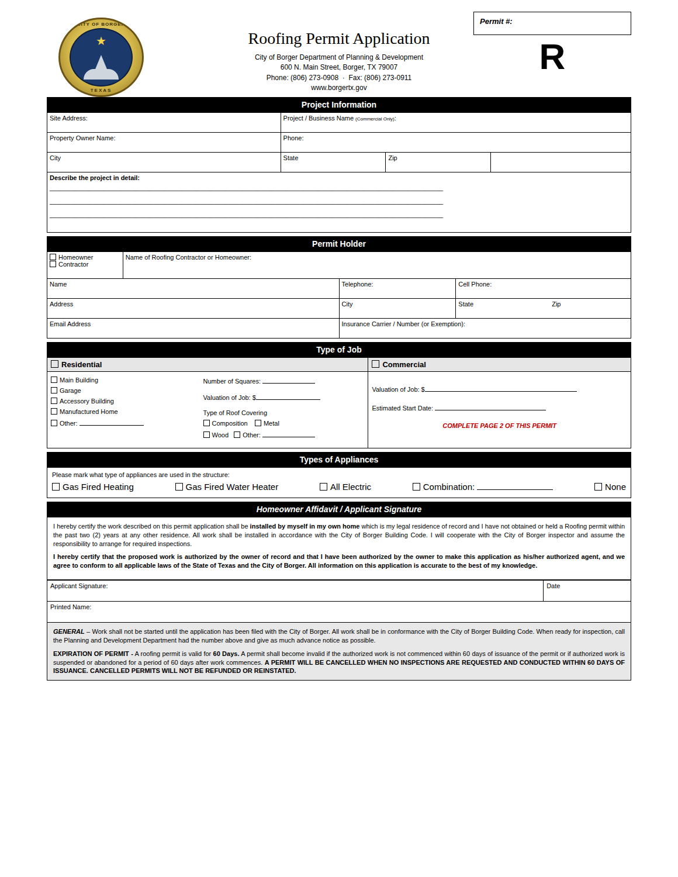CITY OF BORGER
★
TEXAS
Permit #:
R
Roofing Permit Application
City of Borger Department of Planning & Development
600 N. Main Street, Borger, TX 79007
Phone: (806) 273-0908 · Fax: (806) 273-0911
www.borgertx.gov
Project Information
| Site Address: | Project / Business Name (Commercial Only) : |
| Property Owner Name: | Phone: |
| City | State | Zip | |
| Describe the project in detail: ______________________________________________________________________________________________________________ ______________________________________________________________________________________________________________ ______________________________________________________________________________________________________________ |
Permit Holder
| Homeowner Contractor | Name of Roofing Contractor or Homeowner: |
| Name | Telephone: | Cell Phone: |
| Address | City | / State / Zip / |
| Email Address | Insurance Carrier / Number (or Exemption): |
Type of Job
| Residential Main Building Garage Accessory Building Manufactured Home Other: Number of Squares: Valuation of Job: $ Type of Roof Covering Composition Metal Wood Other: | Commercial Valuation of Job: $ Estimated Start Date: COMPLETE PAGE 2 OF THIS PERMIT |
Types of Appliances
Please mark what type of appliances are used in the structure:
Gas Fired Heating Gas Fired Water Heater All Electric Combination: None
Homeowner Affidavit / Applicant Signature
I hereby certify the work described on this permit application shall be installed by myself in my own home which is my legal residence of record and I have not obtained or held a Roofing permit within the past two (2) years at any other residence. All work shall be installed in accordance with the City of Borger Building Code. I will cooperate with the City of Borger inspector and assume the responsibility to arrange for required inspections.
I hereby certify that the proposed work is authorized by the owner of record and that I have been authorized by the owner to make this application as his/her authorized agent, and we agree to conform to all applicable laws of the State of Texas and the City of Borger. All information on this application is accurate to the best of my knowledge.
| Applicant Signature: | Date |
| Printed Name: |
GENERAL – Work shall not be started until the application has been filed with the City of Borger. All work shall be in conformance with the City of Borger Building Code. When ready for inspection, call the Planning and Development Department had the number above and give as much advance notice as possible.
EXPIRATION OF PERMIT - A roofing permit is valid for 60 Days. A permit shall become invalid if the authorized work is not commenced within 60 days of issuance of the permit or if authorized work is suspended or abandoned for a period of 60 days after work commences. A PERMIT WILL BE CANCELLED WHEN NO INSPECTIONS ARE REQUESTED AND CONDUCTED WITHIN 60 DAYS OF ISSUANCE. CANCELLED PERMITS WILL NOT BE REFUNDED OR REINSTATED.